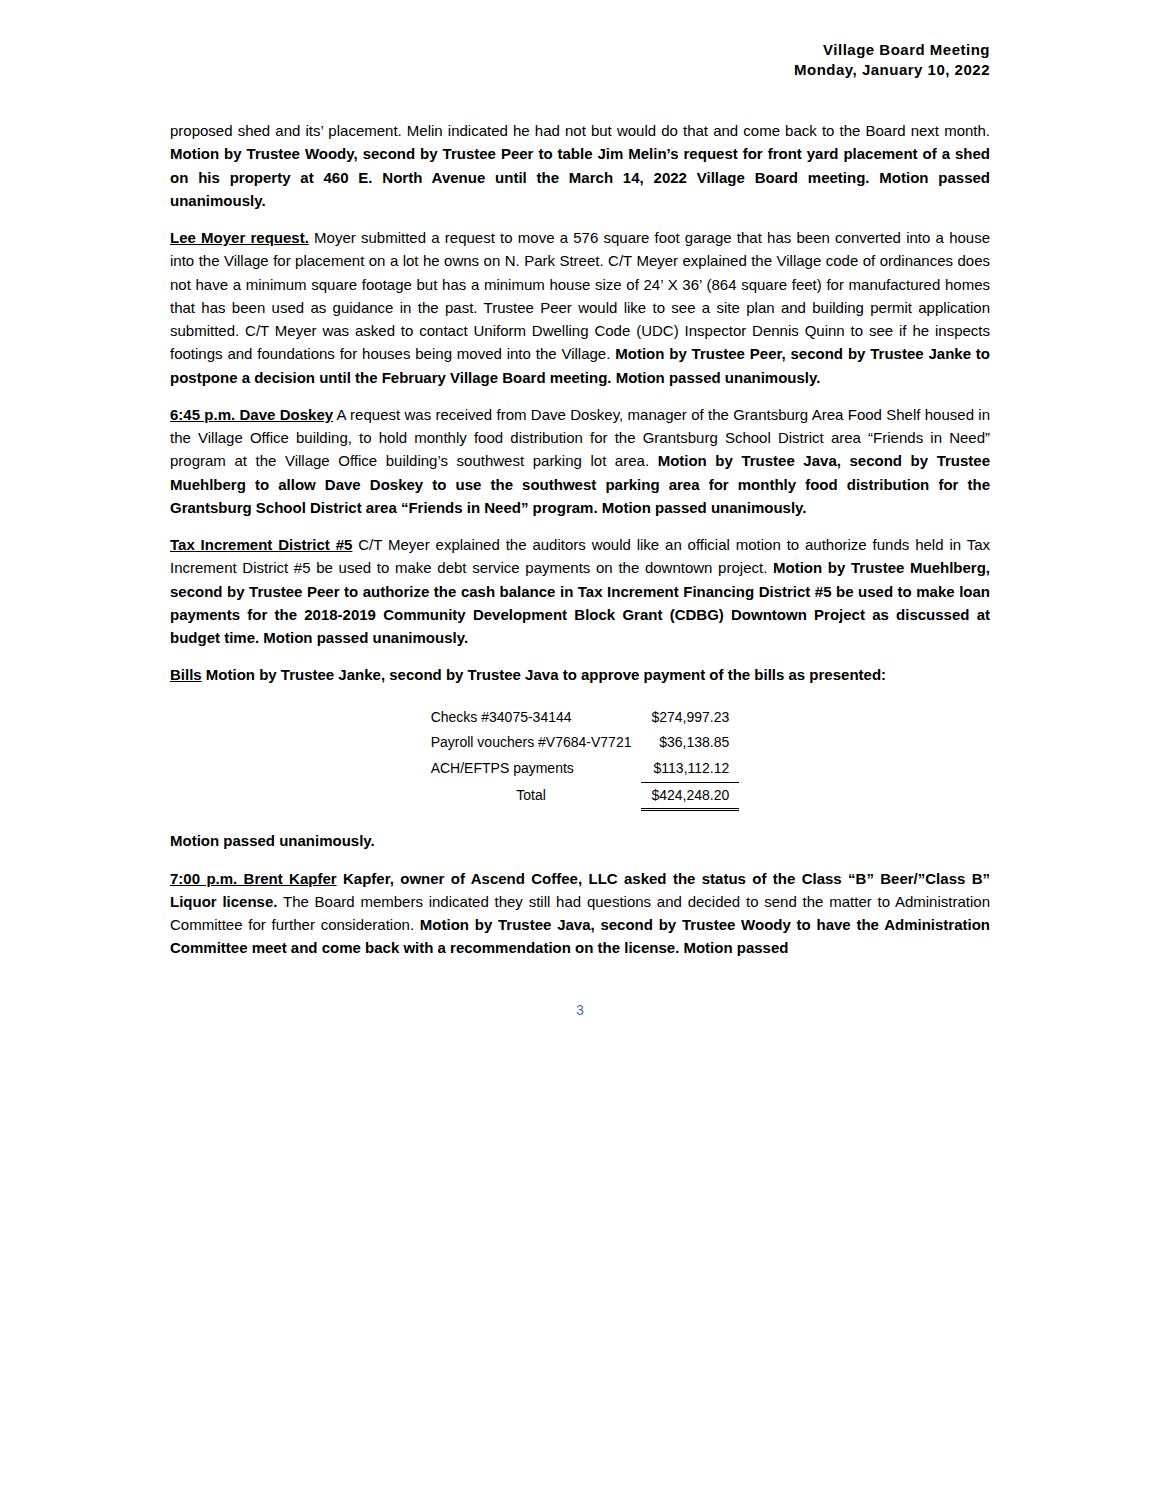Village Board Meeting Monday, January 10, 2022
proposed shed and its’ placement. Melin indicated he had not but would do that and come back to the Board next month. Motion by Trustee Woody, second by Trustee Peer to table Jim Melin’s request for front yard placement of a shed on his property at 460 E. North Avenue until the March 14, 2022 Village Board meeting. Motion passed unanimously.
Lee Moyer request. Moyer submitted a request to move a 576 square foot garage that has been converted into a house into the Village for placement on a lot he owns on N. Park Street. C/T Meyer explained the Village code of ordinances does not have a minimum square footage but has a minimum house size of 24’ X 36’ (864 square feet) for manufactured homes that has been used as guidance in the past. Trustee Peer would like to see a site plan and building permit application submitted. C/T Meyer was asked to contact Uniform Dwelling Code (UDC) Inspector Dennis Quinn to see if he inspects footings and foundations for houses being moved into the Village. Motion by Trustee Peer, second by Trustee Janke to postpone a decision until the February Village Board meeting. Motion passed unanimously.
6:45 p.m. Dave Doskey A request was received from Dave Doskey, manager of the Grantsburg Area Food Shelf housed in the Village Office building, to hold monthly food distribution for the Grantsburg School District area “Friends in Need” program at the Village Office building’s southwest parking lot area. Motion by Trustee Java, second by Trustee Muehlberg to allow Dave Doskey to use the southwest parking area for monthly food distribution for the Grantsburg School District area “Friends in Need” program. Motion passed unanimously.
Tax Increment District #5 C/T Meyer explained the auditors would like an official motion to authorize funds held in Tax Increment District #5 be used to make debt service payments on the downtown project. Motion by Trustee Muehlberg, second by Trustee Peer to authorize the cash balance in Tax Increment Financing District #5 be used to make loan payments for the 2018-2019 Community Development Block Grant (CDBG) Downtown Project as discussed at budget time. Motion passed unanimously.
Bills Motion by Trustee Janke, second by Trustee Java to approve payment of the bills as presented:
| Checks #34075-34144 | $274,997.23 |
| Payroll vouchers #V7684-V7721 | $36,138.85 |
| ACH/EFTPS payments | $113,112.12 |
| Total | $424,248.20 |
Motion passed unanimously.
7:00 p.m. Brent Kapfer Kapfer, owner of Ascend Coffee, LLC asked the status of the Class “B” Beer/”Class B” Liquor license. The Board members indicated they still had questions and decided to send the matter to Administration Committee for further consideration. Motion by Trustee Java, second by Trustee Woody to have the Administration Committee meet and come back with a recommendation on the license. Motion passed
3